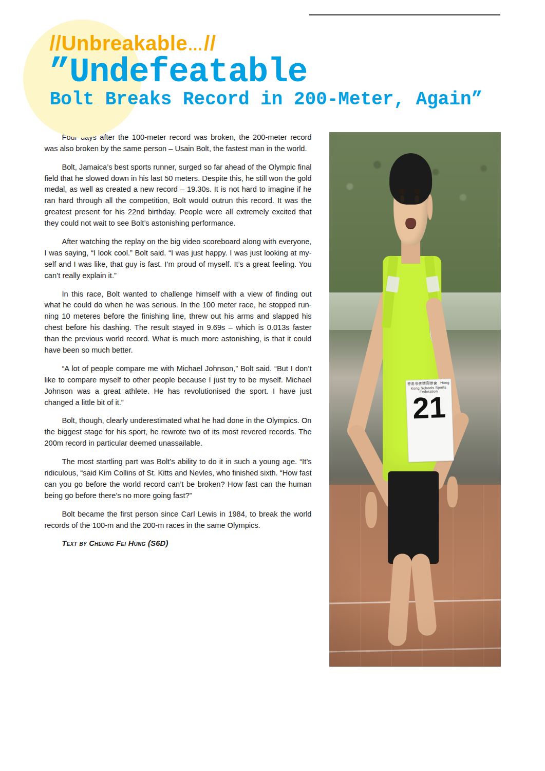//Unbreakable…//
”Undefeatable Bolt Breaks Record in 200-Meter, Again”
Four days after the 100-meter record was broken, the 200-meter record was also broken by the same person – Usain Bolt, the fastest man in the world.
Bolt, Jamaica’s best sports runner, surged so far ahead of the Olympic final field that he slowed down in his last 50 meters. Despite this, he still won the gold medal, as well as created a new record – 19.30s. It is not hard to imagine if he ran hard through all the competition, Bolt would outrun this record. It was the greatest present for his 22nd birthday. People were all extremely excited that they could not wait to see Bolt’s astonishing performance.
After watching the replay on the big video scoreboard along with everyone, I was saying, “I look cool.” Bolt said. “I was just happy. I was just looking at myself and I was like, that guy is fast. I’m proud of myself. It’s a great feeling. You can’t really explain it.”
In this race, Bolt wanted to challenge himself with a view of finding out what he could do when he was serious. In the 100 meter race, he stopped running 10 meteres before the finishing line, threw out his arms and slapped his chest before his dashing. The result stayed in 9.69s – which is 0.013s faster than the previous world record. What is much more astonishing, is that it could have been so much better.
“A lot of people compare me with Michael Johnson,” Bolt said. “But I don’t like to compare myself to other people because I just try to be myself. Michael Johnson was a great athlete. He has revolutionised the sport. I have just changed a little bit of it.”
Bolt, though, clearly underestimated what he had done in the Olympics. On the biggest stage for his sport, he rewrote two of its most revered records. The 200m record in particular deemed unassailable.
The most startling part was Bolt’s ability to do it in such a young age. “It’s ridiculous, “said Kim Collins of St. Kitts and Nevles, who finished sixth. “How fast can you go before the world record can’t be broken? How fast can the human being go before there’s no more going fast?”
Bolt became the first person since Carl Lewis in 1984, to break the world records of the 100-m and the 200-m races in the same Olympics.
Text by Cheung Fei Hung (S6D)
香港學界體育聯會 Hong Kong Schools Sports Federation
21